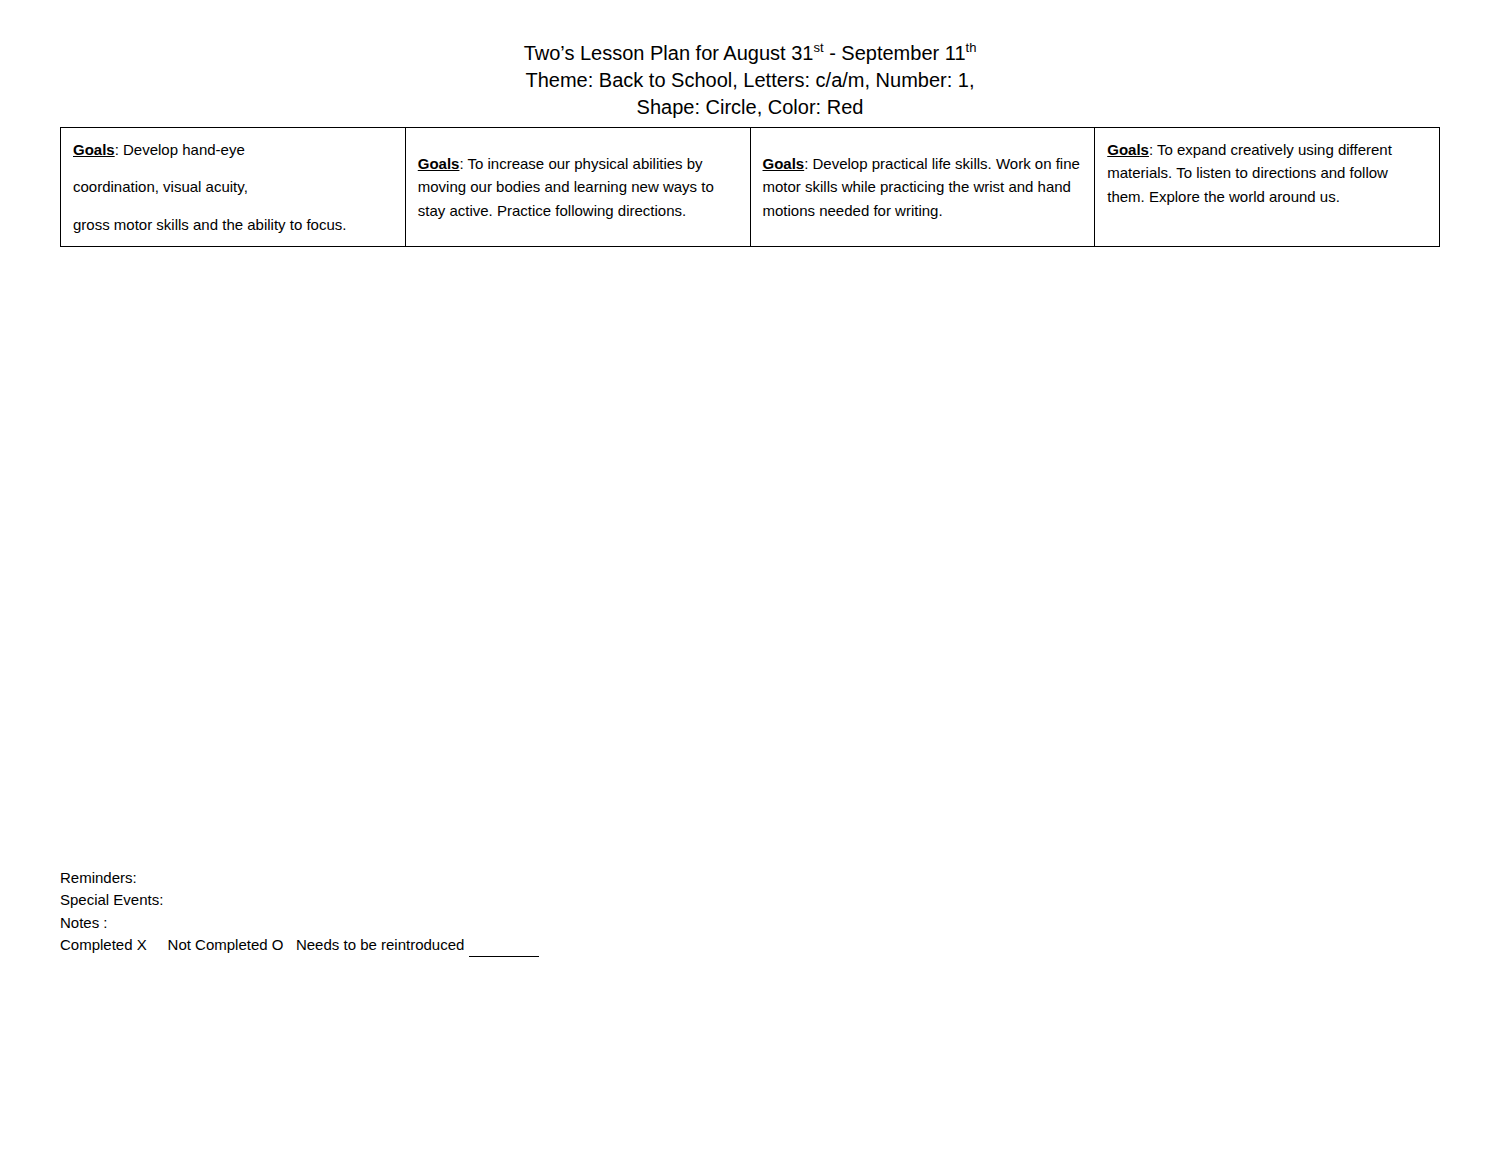Two’s Lesson Plan for August 31st - September 11th Theme: Back to School, Letters: c/a/m, Number: 1, Shape: Circle, Color: Red
| Goals : Develop hand-eye coordination, visual acuity, gross motor skills and the ability to focus. | Goals : To increase our physical abilities by moving our bodies and learning new ways to stay active. Practice following directions. | Goals : Develop practical life skills. Work on fine motor skills while practicing the wrist and hand motions needed for writing. | Goals : To expand creatively using different materials. To listen to directions and follow them. Explore the world around us. |
Reminders:
Special Events:
Notes :
Completed X Not Completed O Needs to be reintroduced